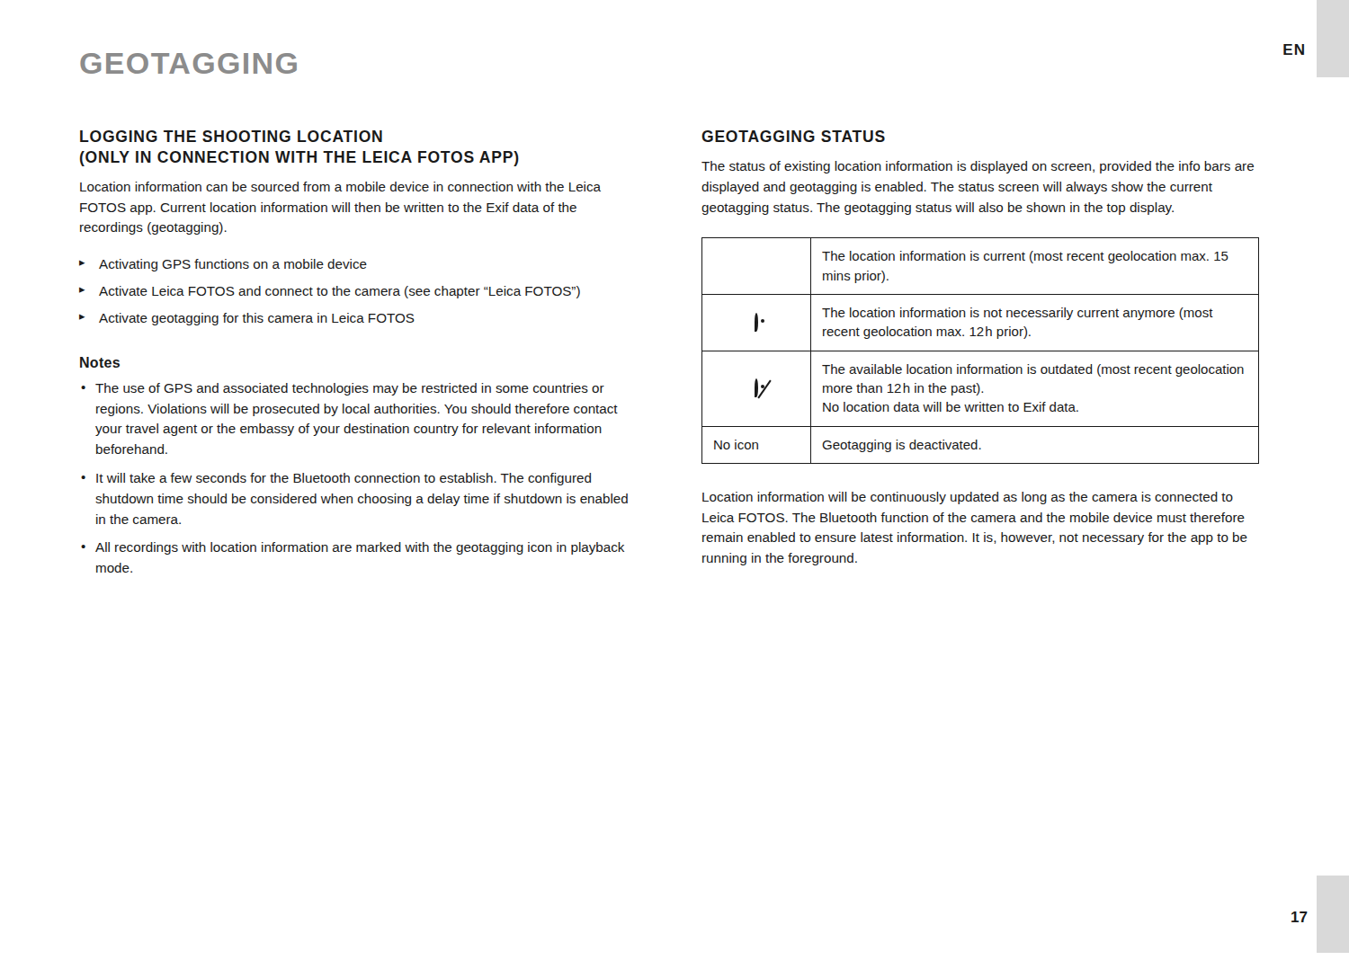EN
17
Geotagging
Logging the shooting location
(only in connection with the Leica FOTOS app)
Location information can be sourced from a mobile device in connection with the Leica FOTOS app. Current location information will then be written to the Exif data of the recordings (geotagging).
Activating GPS functions on a mobile device
Activate Leica FOTOS and connect to the camera (see chapter “Leica FOTOS”)
Activate geotagging for this camera in Leica FOTOS
Notes
The use of GPS and associated technologies may be restricted in some countries or regions. Violations will be prosecuted by local authorities. You should therefore contact your travel agent or the embassy of your destination country for relevant information beforehand.
It will take a few seconds for the Bluetooth connection to establish. The configured shutdown time should be considered when choosing a delay time if shutdown is enabled in the camera.
All recordings with location information are marked with the geotagging icon in playback mode.
Geotagging status
The status of existing location information is displayed on screen, provided the info bars are displayed and geotagging is enabled. The status screen will always show the current geotagging status. The geotagging status will also be shown in the top display.
| | The location information is current (most recent geolocation max. 15 mins prior). |
| | The location information is not necessarily current anymore (most recent geolocation max. 12 h prior). |
| | The available location information is outdated (most recent geolocation more than 12 h in the past). No location data will be written to Exif data. |
| No icon | Geotagging is deactivated. |
Location information will be continuously updated as long as the camera is connected to Leica FOTOS. The Bluetooth function of the camera and the mobile device must therefore remain enabled to ensure latest information. It is, however, not necessary for the app to be running in the foreground.